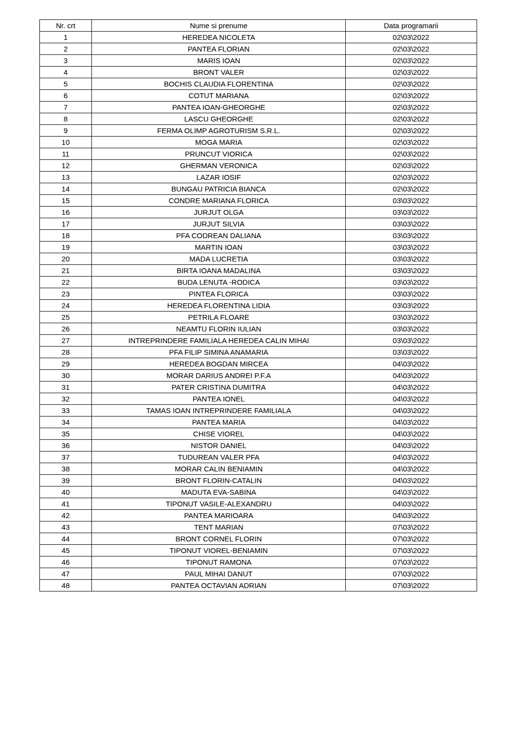| Nr. crt | Nume si prenume | Data programarii |
| --- | --- | --- |
| 1 | HEREDEA NICOLETA | 02\03\2022 |
| 2 | PANTEA FLORIAN | 02\03\2022 |
| 3 | MARIS IOAN | 02\03\2022 |
| 4 | BRONT VALER | 02\03\2022 |
| 5 | BOCHIS CLAUDIA FLORENTINA | 02\03\2022 |
| 6 | COTUT MARIANA | 02\03\2022 |
| 7 | PANTEA IOAN-GHEORGHE | 02\03\2022 |
| 8 | LASCU GHEORGHE | 02\03\2022 |
| 9 | FERMA OLIMP AGROTURISM S.R.L. | 02\03\2022 |
| 10 | MOGA MARIA | 02\03\2022 |
| 11 | PRUNCUT VIORICA | 02\03\2022 |
| 12 | GHERMAN VERONICA | 02\03\2022 |
| 13 | LAZAR IOSIF | 02\03\2022 |
| 14 | BUNGAU PATRICIA BIANCA | 02\03\2022 |
| 15 | CONDRE MARIANA FLORICA | 03\03\2022 |
| 16 | JURJUT OLGA | 03\03\2022 |
| 17 | JURJUT SILVIA | 03\03\2022 |
| 18 | PFA CODREAN DALIANA | 03\03\2022 |
| 19 | MARTIN IOAN | 03\03\2022 |
| 20 | MADA LUCRETIA | 03\03\2022 |
| 21 | BIRTA IOANA MADALINA | 03\03\2022 |
| 22 | BUDA LENUTA -RODICA | 03\03\2022 |
| 23 | PINTEA FLORICA | 03\03\2022 |
| 24 | HEREDEA FLORENTINA LIDIA | 03\03\2022 |
| 25 | PETRILA FLOARE | 03\03\2022 |
| 26 | NEAMTU FLORIN IULIAN | 03\03\2022 |
| 27 | INTREPRINDERE FAMILIALA HEREDEA CALIN MIHAI | 03\03\2022 |
| 28 | PFA FILIP SIMINA ANAMARIA | 03\03\2022 |
| 29 | HEREDEA BOGDAN MIRCEA | 04\03\2022 |
| 30 | MORAR DARIUS ANDREI P.F.A | 04\03\2022 |
| 31 | PATER CRISTINA DUMITRA | 04\03\2022 |
| 32 | PANTEA IONEL | 04\03\2022 |
| 33 | TAMAS IOAN INTREPRINDERE FAMILIALA | 04\03\2022 |
| 34 | PANTEA MARIA | 04\03\2022 |
| 35 | CHISE VIOREL | 04\03\2022 |
| 36 | NISTOR DANIEL | 04\03\2022 |
| 37 | TUDUREAN VALER PFA | 04\03\2022 |
| 38 | MORAR CALIN BENIAMIN | 04\03\2022 |
| 39 | BRONT FLORIN-CATALIN | 04\03\2022 |
| 40 | MADUTA EVA-SABINA | 04\03\2022 |
| 41 | TIPONUT VASILE-ALEXANDRU | 04\03\2022 |
| 42 | PANTEA MARIOARA | 04\03\2022 |
| 43 | TENT MARIAN | 07\03\2022 |
| 44 | BRONT CORNEL FLORIN | 07\03\2022 |
| 45 | TIPONUT VIOREL-BENIAMIN | 07\03\2022 |
| 46 | TIPONUT RAMONA | 07\03\2022 |
| 47 | PAUL MIHAI DANUT | 07\03\2022 |
| 48 | PANTEA OCTAVIAN ADRIAN | 07\03\2022 |